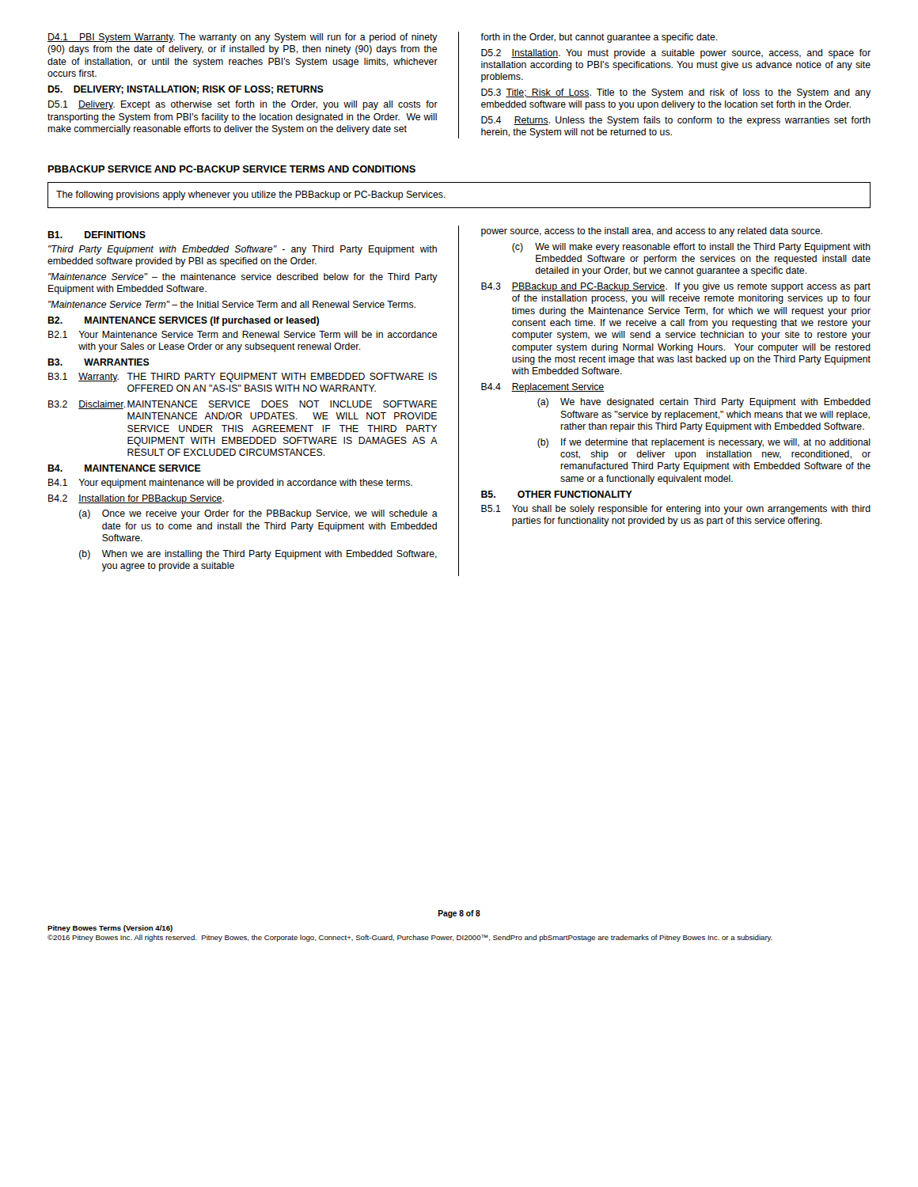D4.1 PBI System Warranty. The warranty on any System will run for a period of ninety (90) days from the date of delivery, or if installed by PB, then ninety (90) days from the date of installation, or until the system reaches PBI's System usage limits, whichever occurs first.
D5. DELIVERY; INSTALLATION; RISK OF LOSS; RETURNS
D5.1 Delivery. Except as otherwise set forth in the Order, you will pay all costs for transporting the System from PBI's facility to the location designated in the Order. We will make commercially reasonable efforts to deliver the System on the delivery date set
forth in the Order, but cannot guarantee a specific date.
D5.2 Installation. You must provide a suitable power source, access, and space for installation according to PBI's specifications. You must give us advance notice of any site problems.
D5.3 Title; Risk of Loss. Title to the System and risk of loss to the System and any embedded software will pass to you upon delivery to the location set forth in the Order.
D5.4 Returns. Unless the System fails to conform to the express warranties set forth herein, the System will not be returned to us.
PBBACKUP SERVICE AND PC-BACKUP SERVICE TERMS AND CONDITIONS
The following provisions apply whenever you utilize the PBBackup or PC-Backup Services.
B1. DEFINITIONS
"Third Party Equipment with Embedded Software" - any Third Party Equipment with embedded software provided by PBI as specified on the Order.
"Maintenance Service" – the maintenance service described below for the Third Party Equipment with Embedded Software.
"Maintenance Service Term" – the Initial Service Term and all Renewal Service Terms.
B2. MAINTENANCE SERVICES (If purchased or leased)
B2.1 Your Maintenance Service Term and Renewal Service Term will be in accordance with your Sales or Lease Order or any subsequent renewal Order.
B3. WARRANTIES
B3.1
Warranty.
THE THIRD PARTY EQUIPMENT WITH EMBEDDED SOFTWARE IS OFFERED ON AN "AS-IS" BASIS WITH NO WARRANTY.
B3.2
Disclaimer.
MAINTENANCE SERVICE DOES NOT INCLUDE SOFTWARE MAINTENANCE AND/OR UPDATES. WE WILL NOT PROVIDE SERVICE UNDER THIS AGREEMENT IF THE THIRD PARTY EQUIPMENT WITH EMBEDDED SOFTWARE IS DAMAGES AS A RESULT OF EXCLUDED CIRCUMSTANCES.
B4. MAINTENANCE SERVICE
B4.1 Your equipment maintenance will be provided in accordance with these terms.
B4.2 Installation for PBBackup Service.
(a) Once we receive your Order for the PBBackup Service, we will schedule a date for us to come and install the Third Party Equipment with Embedded Software.
(b) When we are installing the Third Party Equipment with Embedded Software, you agree to provide a suitable
power source, access to the install area, and access to any related data source.
(c) We will make every reasonable effort to install the Third Party Equipment with Embedded Software or perform the services on the requested install date detailed in your Order, but we cannot guarantee a specific date.
B4.3 PBBackup and PC-Backup Service. If you give us remote support access as part of the installation process, you will receive remote monitoring services up to four times during the Maintenance Service Term, for which we will request your prior consent each time. If we receive a call from you requesting that we restore your computer system, we will send a service technician to your site to restore your computer system during Normal Working Hours. Your computer will be restored using the most recent image that was last backed up on the Third Party Equipment with Embedded Software.
B4.4 Replacement Service
(a) We have designated certain Third Party Equipment with Embedded Software as "service by replacement," which means that we will replace, rather than repair this Third Party Equipment with Embedded Software.
(b) If we determine that replacement is necessary, we will, at no additional cost, ship or deliver upon installation new, reconditioned, or remanufactured Third Party Equipment with Embedded Software of the same or a functionally equivalent model.
B5. OTHER FUNCTIONALITY
B5.1 You shall be solely responsible for entering into your own arrangements with third parties for functionality not provided by us as part of this service offering.
Page 8 of 8
Pitney Bowes Terms (Version 4/16)
©2016 Pitney Bowes Inc. All rights reserved. Pitney Bowes, the Corporate logo, Connect+, Soft-Guard, Purchase Power, DI2000™, SendPro and pbSmartPostage are trademarks of Pitney Bowes Inc. or a subsidiary.